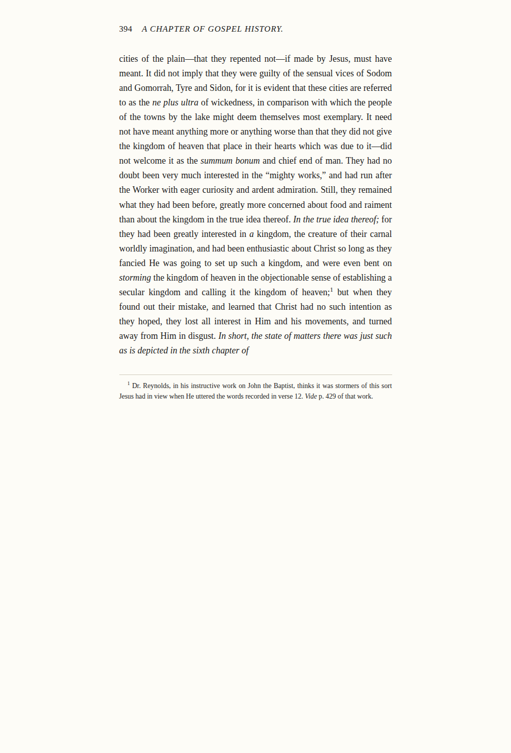394 A Chapter of Gospel History.
cities of the plain—that they repented not—if made by Jesus, must have meant. It did not imply that they were guilty of the sensual vices of Sodom and Gomorrah, Tyre and Sidon, for it is evident that these cities are referred to as the ne plus ultra of wickedness, in comparison with which the people of the towns by the lake might deem themselves most exemplary. It need not have meant anything more or anything worse than that they did not give the kingdom of heaven that place in their hearts which was due to it—did not welcome it as the summum bonum and chief end of man. They had no doubt been very much interested in the “mighty works,” and had run after the Worker with eager curiosity and ardent admiration. Still, they remained what they had been before, greatly more concerned about food and raiment than about the kingdom in the true idea thereof. In the true idea thereof; for they had been greatly interested in a kingdom, the creature of their carnal worldly imagination, and had been enthusiastic about Christ so long as they fancied He was going to set up such a kingdom, and were even bent on storming the kingdom of heaven in the objectionable sense of establishing a secular kingdom and calling it the kingdom of heaven;1 but when they found out their mistake, and learned that Christ had no such intention as they hoped, they lost all interest in Him and his movements, and turned away from Him in disgust. In short, the state of matters there was just such as is depicted in the sixth chapter of
1 Dr. Reynolds, in his instructive work on John the Baptist, thinks it was stormers of this sort Jesus had in view when He uttered the words recorded in verse 12. Vide p. 429 of that work.